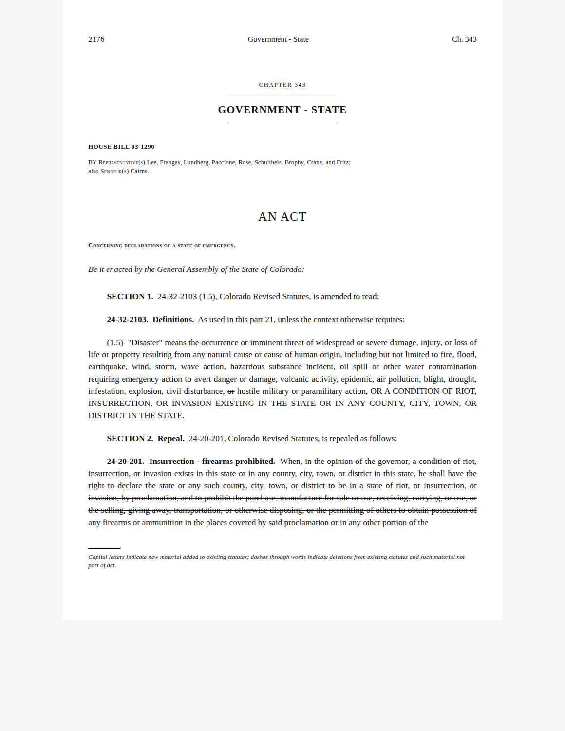2176 Government - State Ch. 343
CHAPTER 343
GOVERNMENT - STATE
HOUSE BILL 03-1290
BY Representative(s) Lee, Frangas, Lundberg, Paccione, Rose, Schultheis, Brophy, Crane, and Fritz;
also Senator(s) Cairns.
AN ACT
Concerning declarations of a state of emergency.
Be it enacted by the General Assembly of the State of Colorado:
SECTION 1. 24-32-2103 (1.5), Colorado Revised Statutes, is amended to read:
24-32-2103. Definitions. As used in this part 21, unless the context otherwise requires:
(1.5) "Disaster" means the occurrence or imminent threat of widespread or severe damage, injury, or loss of life or property resulting from any natural cause or cause of human origin, including but not limited to fire, flood, earthquake, wind, storm, wave action, hazardous substance incident, oil spill or other water contamination requiring emergency action to avert danger or damage, volcanic activity, epidemic, air pollution, blight, drought, infestation, explosion, civil disturbance, or hostile military or paramilitary action, or a condition of riot, insurrection, or invasion existing in the state or in any county, city, town, or district in the state.
SECTION 2. Repeal. 24-20-201, Colorado Revised Statutes, is repealed as follows:
24-20-201. Insurrection - firearms prohibited. When, in the opinion of the governor, a condition of riot, insurrection, or invasion exists in this state or in any county, city, town, or district in this state, he shall have the right to declare the state or any such county, city, town, or district to be in a state of riot, or insurrection, or invasion, by proclamation, and to prohibit the purchase, manufacture for sale or use, receiving, carrying, or use, or the selling, giving away, transportation, or otherwise disposing, or the permitting of others to obtain possession of any firearms or ammunition in the places covered by said proclamation or in any other portion of the
Capital letters indicate new material added to existing statutes; dashes through words indicate deletions from existing statutes and such material not part of act.